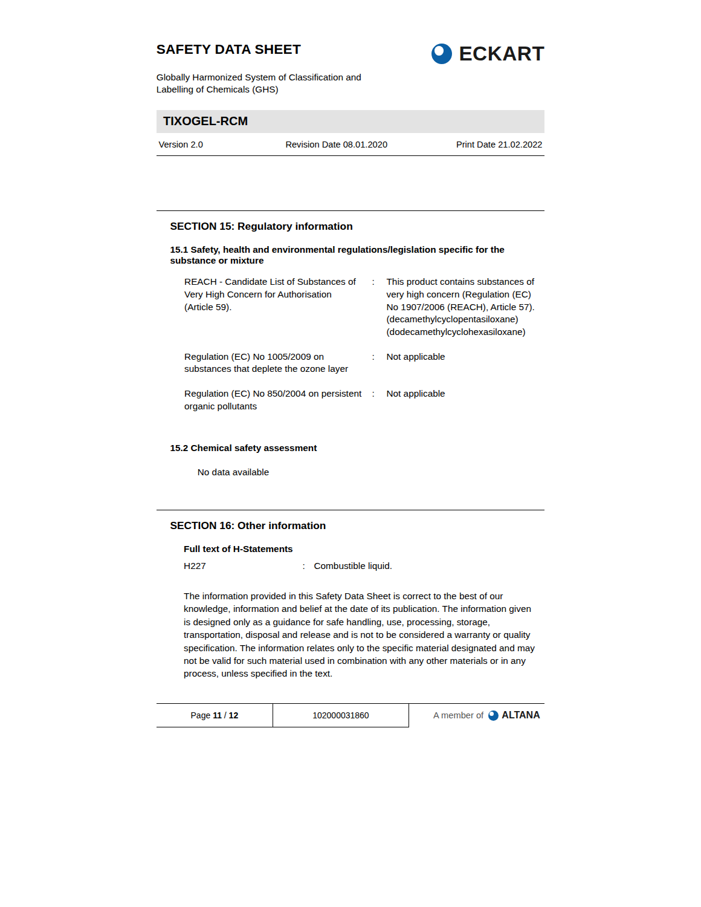SAFETY DATA SHEET
Globally Harmonized System of Classification and Labelling of Chemicals (GHS)
ECKART
TIXOGEL-RCM
Version 2.0 Revision Date 08.01.2020 Print Date 21.02.2022
SECTION 15: Regulatory information
15.1 Safety, health and environmental regulations/legislation specific for the substance or mixture
| REACH - Candidate List of Substances of Very High Concern for Authorisation (Article 59). | : | This product contains substances of very high concern (Regulation (EC) No 1907/2006 (REACH), Article 57). (decamethylcyclopentasiloxane) (dodecamethylcyclohexasiloxane) |
| Regulation (EC) No 1005/2009 on substances that deplete the ozone layer | : | Not applicable |
| Regulation (EC) No 850/2004 on persistent organic pollutants | : | Not applicable |
15.2 Chemical safety assessment
No data available
SECTION 16: Other information
Full text of H-Statements
H227 : Combustible liquid.
The information provided in this Safety Data Sheet is correct to the best of our knowledge, information and belief at the date of its publication. The information given is designed only as a guidance for safe handling, use, processing, storage, transportation, disposal and release and is not to be considered a warranty or quality specification. The information relates only to the specific material designated and may not be valid for such material used in combination with any other materials or in any process, unless specified in the text.
| Page 11 / 12 | 102000031860 | A member of ALTANA |